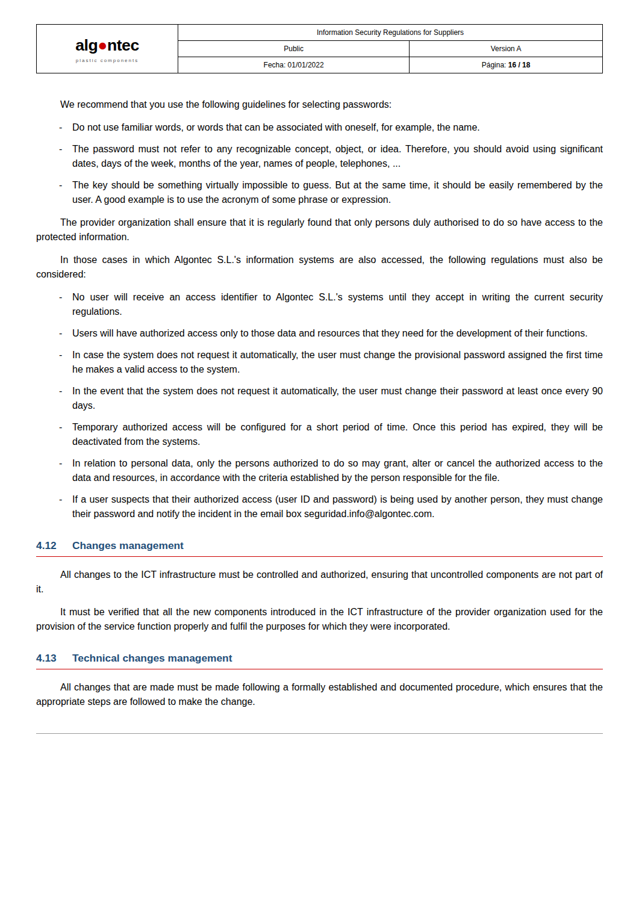| alg ● ntec plastic components | Information Security Regulations for Suppliers |
| Public | Version A |
| Fecha: 01/01/2022 | Página: 16 / 18 |
We recommend that you use the following guidelines for selecting passwords:
Do not use familiar words, or words that can be associated with oneself, for example, the name.
The password must not refer to any recognizable concept, object, or idea. Therefore, you should avoid using significant dates, days of the week, months of the year, names of people, telephones, ...
The key should be something virtually impossible to guess. But at the same time, it should be easily remembered by the user. A good example is to use the acronym of some phrase or expression.
The provider organization shall ensure that it is regularly found that only persons duly authorised to do so have access to the protected information.
In those cases in which Algontec S.L.'s information systems are also accessed, the following regulations must also be considered:
No user will receive an access identifier to Algontec S.L.'s systems until they accept in writing the current security regulations.
Users will have authorized access only to those data and resources that they need for the development of their functions.
In case the system does not request it automatically, the user must change the provisional password assigned the first time he makes a valid access to the system.
In the event that the system does not request it automatically, the user must change their password at least once every 90 days.
Temporary authorized access will be configured for a short period of time. Once this period has expired, they will be deactivated from the systems.
In relation to personal data, only the persons authorized to do so may grant, alter or cancel the authorized access to the data and resources, in accordance with the criteria established by the person responsible for the file.
If a user suspects that their authorized access (user ID and password) is being used by another person, they must change their password and notify the incident in the email box seguridad.info@algontec.com.
4.12 Changes management
All changes to the ICT infrastructure must be controlled and authorized, ensuring that uncontrolled components are not part of it.
It must be verified that all the new components introduced in the ICT infrastructure of the provider organization used for the provision of the service function properly and fulfil the purposes for which they were incorporated.
4.13 Technical changes management
All changes that are made must be made following a formally established and documented procedure, which ensures that the appropriate steps are followed to make the change.